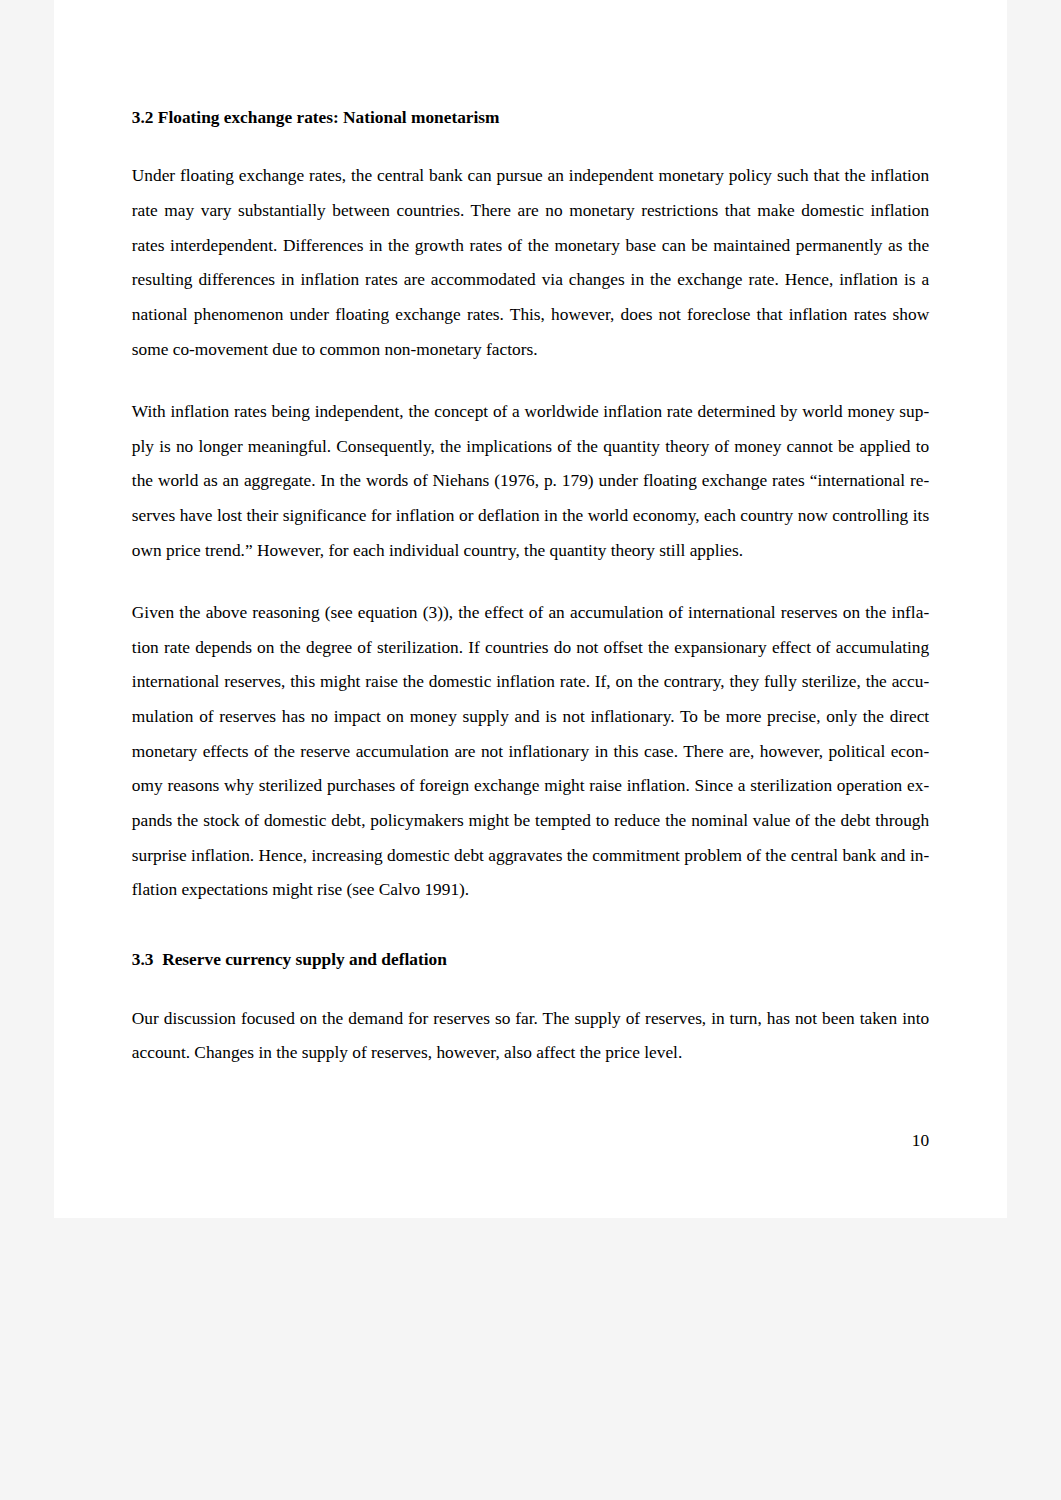3.2 Floating exchange rates: National monetarism
Under floating exchange rates, the central bank can pursue an independent monetary policy such that the inflation rate may vary substantially between countries. There are no monetary restrictions that make domestic inflation rates interdependent. Differences in the growth rates of the monetary base can be maintained permanently as the resulting differences in inflation rates are accommodated via changes in the exchange rate. Hence, inflation is a national phenomenon under floating exchange rates. This, however, does not foreclose that inflation rates show some co-movement due to common non-monetary factors.
With inflation rates being independent, the concept of a worldwide inflation rate determined by world money supply is no longer meaningful. Consequently, the implications of the quantity theory of money cannot be applied to the world as an aggregate. In the words of Niehans (1976, p. 179) under floating exchange rates “international reserves have lost their significance for inflation or deflation in the world economy, each country now controlling its own price trend.” However, for each individual country, the quantity theory still applies.
Given the above reasoning (see equation (3)), the effect of an accumulation of international reserves on the inflation rate depends on the degree of sterilization. If countries do not offset the expansionary effect of accumulating international reserves, this might raise the domestic inflation rate. If, on the contrary, they fully sterilize, the accumulation of reserves has no impact on money supply and is not inflationary. To be more precise, only the direct monetary effects of the reserve accumulation are not inflationary in this case. There are, however, political economy reasons why sterilized purchases of foreign exchange might raise inflation. Since a sterilization operation expands the stock of domestic debt, policymakers might be tempted to reduce the nominal value of the debt through surprise inflation. Hence, increasing domestic debt aggravates the commitment problem of the central bank and inflation expectations might rise (see Calvo 1991).
3.3 Reserve currency supply and deflation
Our discussion focused on the demand for reserves so far. The supply of reserves, in turn, has not been taken into account. Changes in the supply of reserves, however, also affect the price level.
10